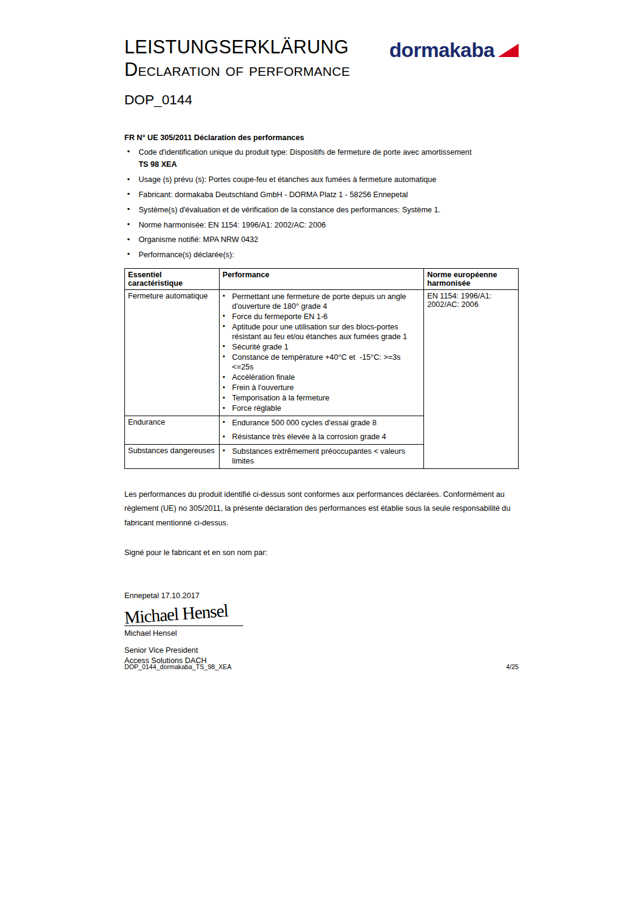dormakaba
LEISTUNGSERKLÄRUNG
Declaration of performance
DOP_0144
FR N° UE 305/2011 Déclaration des performances
Code d'identification unique du produit type: Dispositifs de fermeture de porte avec amortissement
TS 98 XEA
Usage (s) prévu (s): Portes coupe-feu et étanches aux fumées à fermeture automatique
Fabricant: dormakaba Deutschland GmbH - DORMA Platz 1 - 58256 Ennepetal
Système(s) d'évaluation et de vérification de la constance des performances: Système 1.
Norme harmonisée: EN 1154: 1996/A1: 2002/AC: 2006
Organisme notifié: MPA NRW 0432
Performance(s) déclarée(s):
| Essentiel caractéristique | Performance | Norme européenne harmonisée |
| --- | --- | --- |
| Fermeture automatique | Permettant une fermeture de porte depuis un angle d'ouverture de 180° grade 4 Force du fermeporte EN 1-6 Aptitude pour une utilisation sur des blocs-portes résistant au feu et/ou étanches aux fumées grade 1 Sécurité grade 1 Constance de température +40°C et -15°C: >=3s <=25s Accélération finale Frein à l'ouverture Temporisation à la fermeture Force réglable | EN 1154: 1996/A1: 2002/AC: 2006 |
| Endurance | Endurance 500 000 cycles d'essai grade 8 Résistance très élevée à la corrosion grade 4 |
| Substances dangereuses | Substances extrêmement préoccupantes < valeurs limites |
Les performances du produit identifié ci-dessus sont conformes aux performances déclarées. Conformément au règlement (UE) no 305/2011, la présente déclaration des performances est établie sous la seule responsabilité du fabricant mentionné ci-dessus.
Signé pour le fabricant et en son nom par:
Ennepetal 17.10.2017
Michael Hensel
Michael Hensel
Senior Vice President
Access Solutions DACH
DOP_0144_dormakaba_TS_98_XEA 4/25